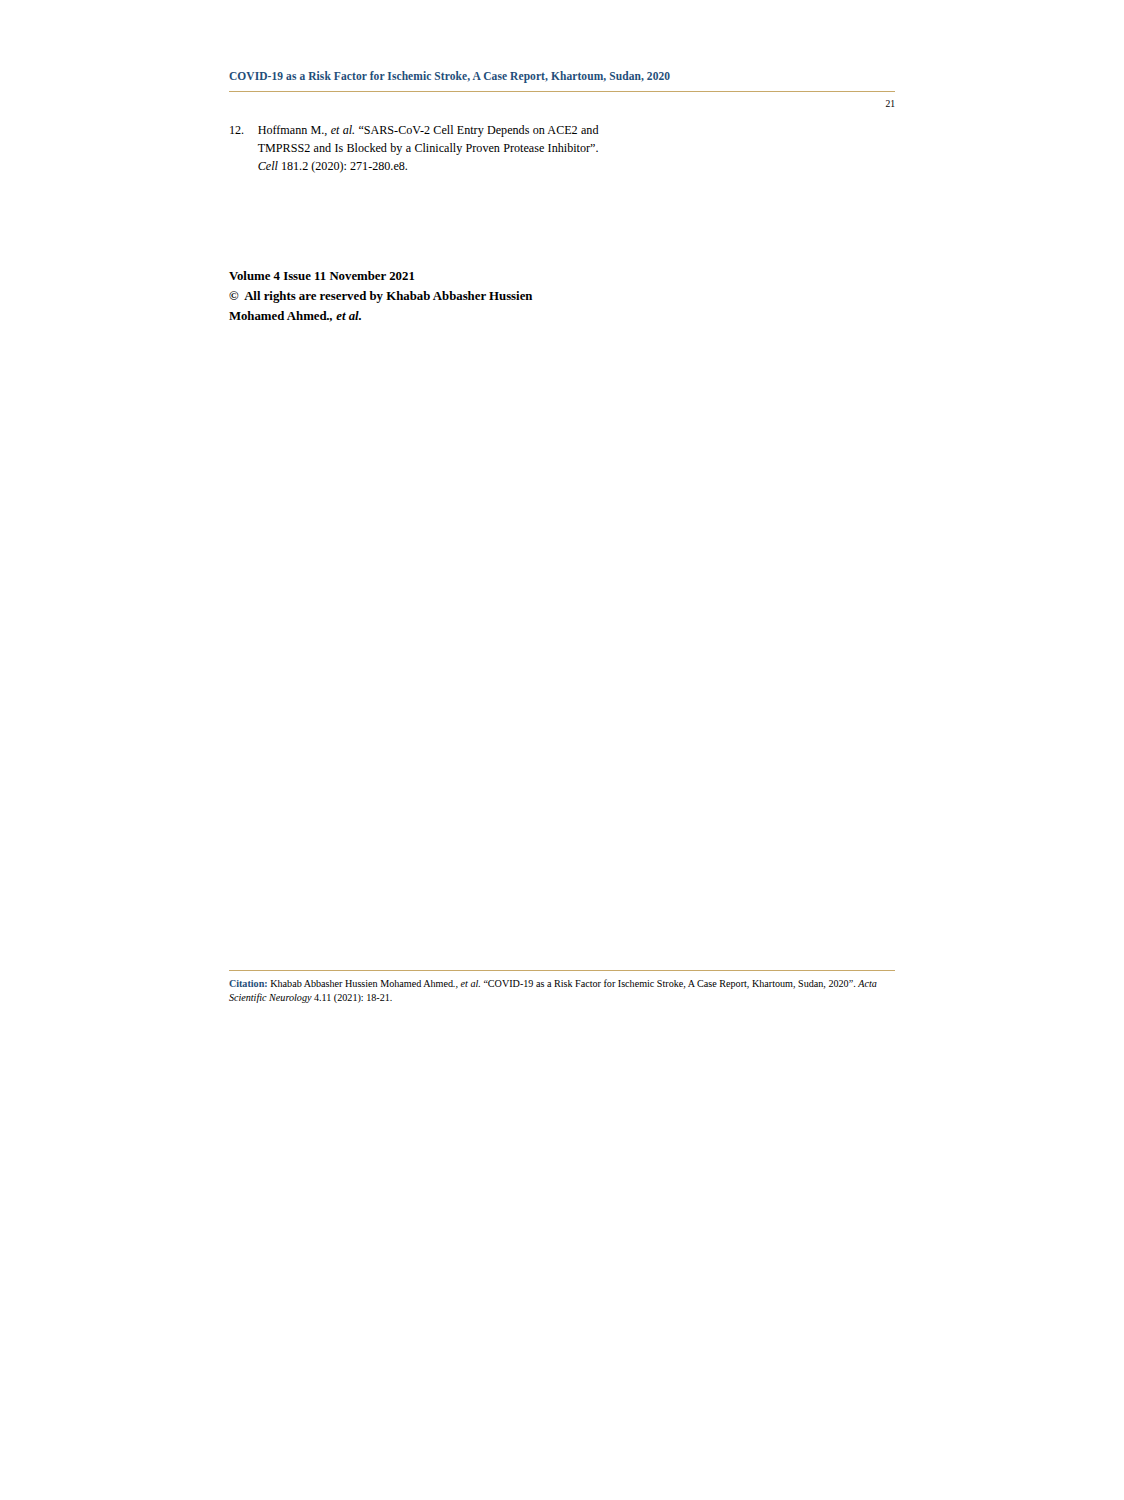COVID-19 as a Risk Factor for Ischemic Stroke, A Case Report, Khartoum, Sudan, 2020
21
Hoffmann M., et al. “SARS-CoV-2 Cell Entry Depends on ACE2 and TMPRSS2 and Is Blocked by a Clinically Proven Protease Inhibitor”. Cell 181.2 (2020): 271-280.e8.
Volume 4 Issue 11 November 2021
© All rights are reserved by Khabab Abbasher Hussien Mohamed Ahmed., et al.
Citation: Khabab Abbasher Hussien Mohamed Ahmed., et al. “COVID-19 as a Risk Factor for Ischemic Stroke, A Case Report, Khartoum, Sudan, 2020”. Acta Scientific Neurology 4.11 (2021): 18-21.